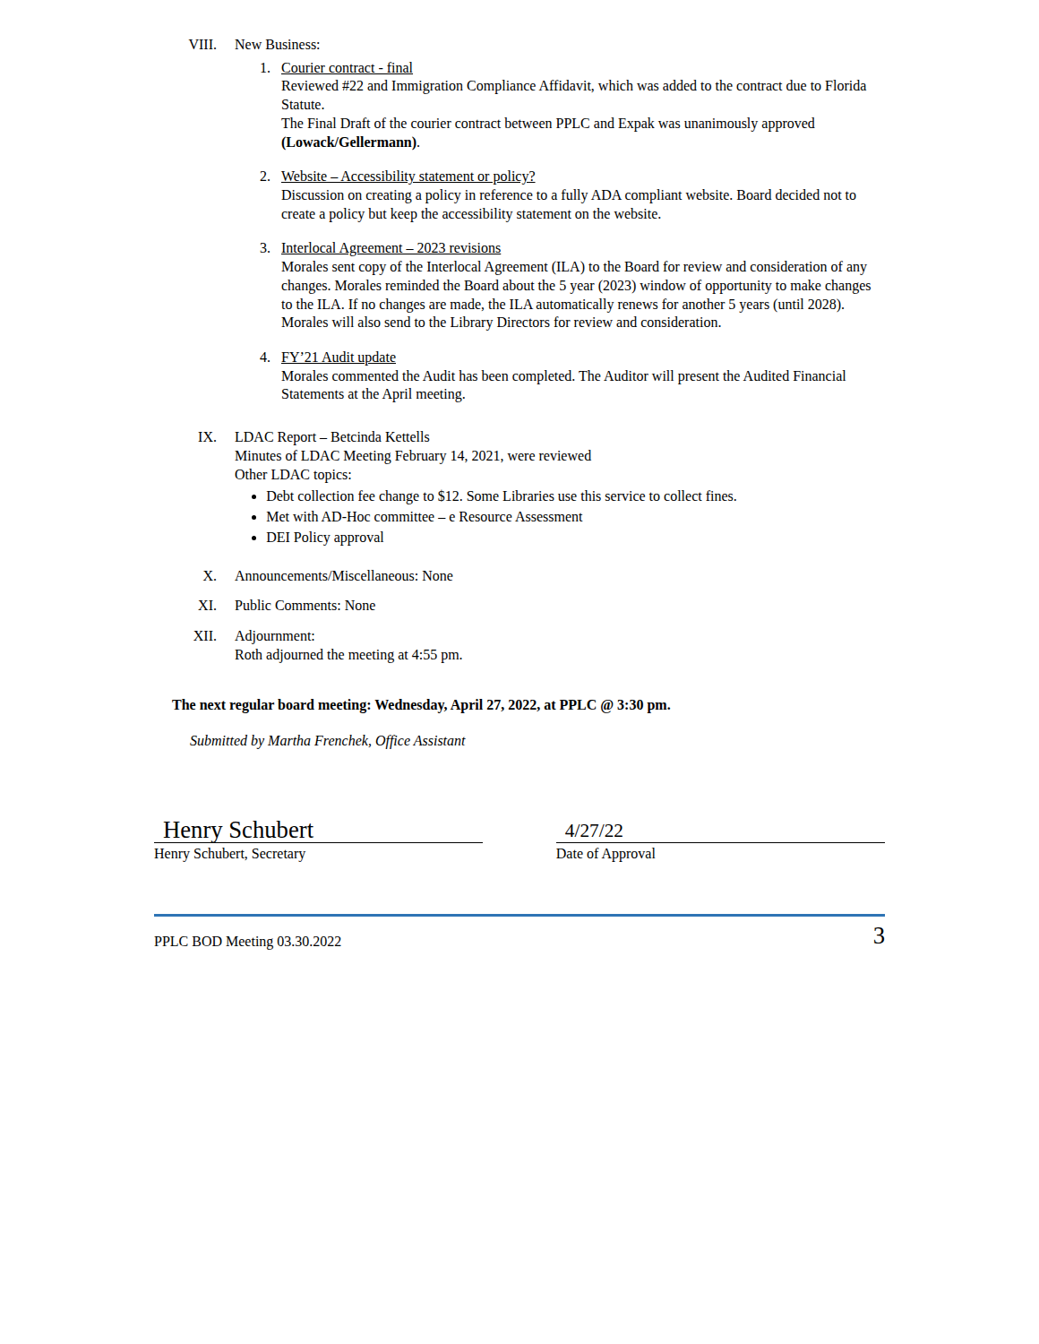VIII.
New Business:
1.
Courier contract - final
Reviewed #22 and Immigration Compliance Affidavit, which was added to the contract due to Florida Statute.
The Final Draft of the courier contract between PPLC and Expak was unanimously approved (Lowack/Gellermann).
2.
Website – Accessibility statement or policy?
Discussion on creating a policy in reference to a fully ADA compliant website. Board decided not to create a policy but keep the accessibility statement on the website.
3.
Interlocal Agreement – 2023 revisions
Morales sent copy of the Interlocal Agreement (ILA) to the Board for review and consideration of any changes. Morales reminded the Board about the 5 year (2023) window of opportunity to make changes to the ILA. If no changes are made, the ILA automatically renews for another 5 years (until 2028).
Morales will also send to the Library Directors for review and consideration.
4.
FY’21 Audit update
Morales commented the Audit has been completed. The Auditor will present the Audited Financial Statements at the April meeting.
IX.
LDAC Report – Betcinda Kettells
Minutes of LDAC Meeting February 14, 2021, were reviewed
Other LDAC topics:
Debt collection fee change to $12. Some Libraries use this service to collect fines.
Met with AD-Hoc committee – e Resource Assessment
DEI Policy approval
X.
Announcements/Miscellaneous: None
XI.
Public Comments: None
XII.
Adjournment:
Roth adjourned the meeting at 4:55 pm.
The next regular board meeting: Wednesday, April 27, 2022, at PPLC @ 3:30 pm.
Submitted by Martha Frenchek, Office Assistant
Henry Schubert
Henry Schubert, Secretary
4/27/22
Date of Approval
PPLC BOD Meeting 03.30.2022
3